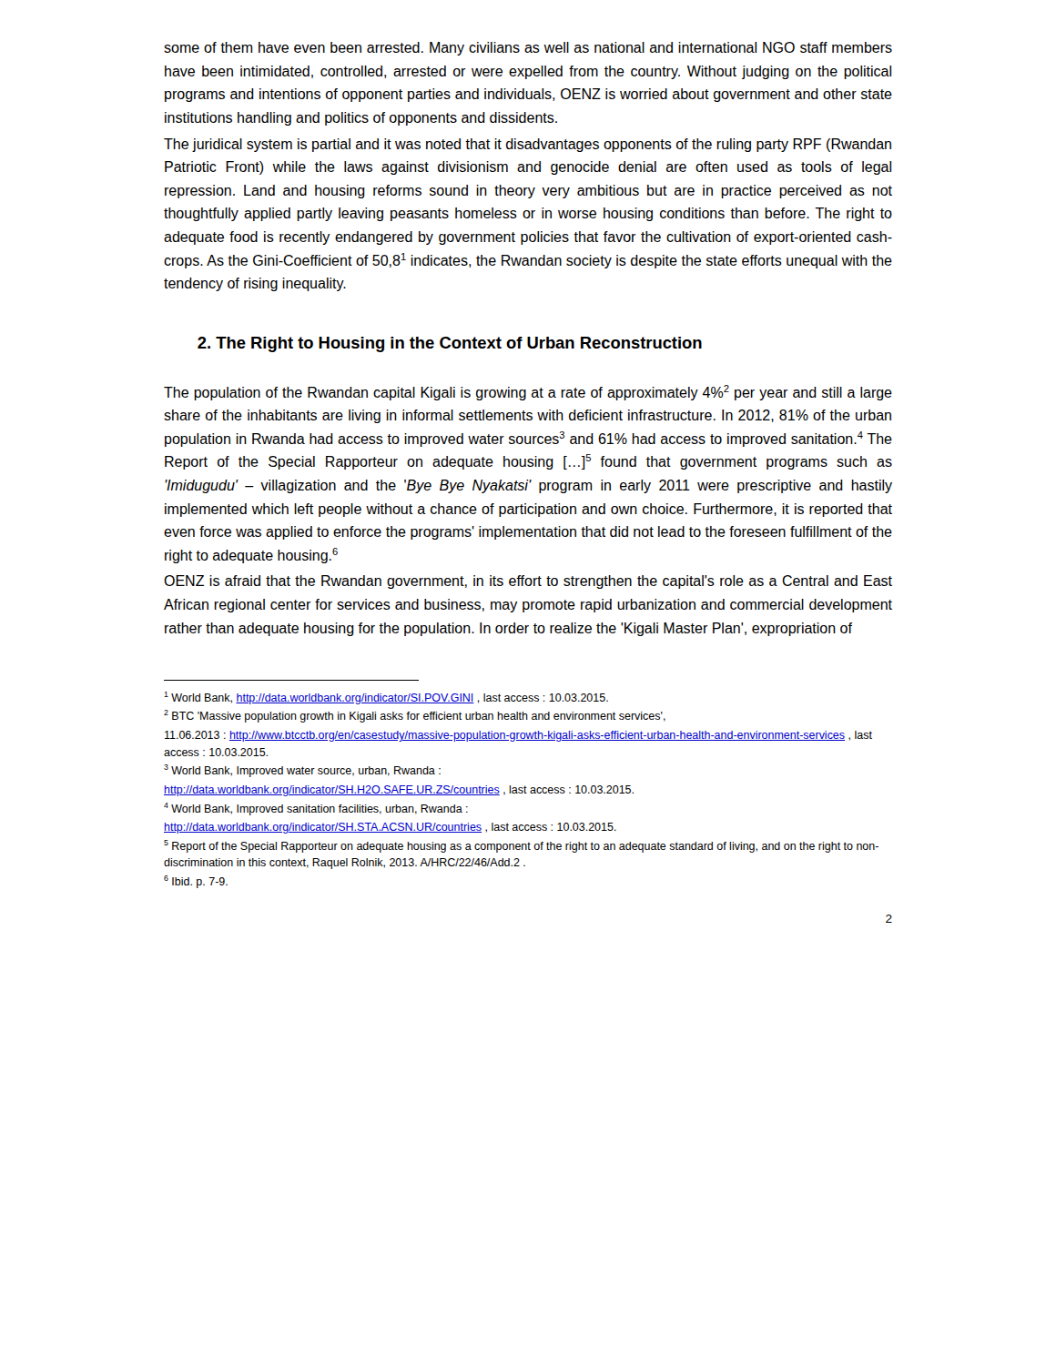some of them have even been arrested. Many civilians as well as national and international NGO staff members have been intimidated, controlled, arrested or were expelled from the country. Without judging on the political programs and intentions of opponent parties and individuals, OENZ is worried about government and other state institutions handling and politics of opponents and dissidents.
The juridical system is partial and it was noted that it disadvantages opponents of the ruling party RPF (Rwandan Patriotic Front) while the laws against divisionism and genocide denial are often used as tools of legal repression. Land and housing reforms sound in theory very ambitious but are in practice perceived as not thoughtfully applied partly leaving peasants homeless or in worse housing conditions than before. The right to adequate food is recently endangered by government policies that favor the cultivation of export-oriented cash-crops. As the Gini-Coefficient of 50,81 indicates, the Rwandan society is despite the state efforts unequal with the tendency of rising inequality.
2. The Right to Housing in the Context of Urban Reconstruction
The population of the Rwandan capital Kigali is growing at a rate of approximately 4%2 per year and still a large share of the inhabitants are living in informal settlements with deficient infrastructure. In 2012, 81% of the urban population in Rwanda had access to improved water sources3 and 61% had access to improved sanitation.4 The Report of the Special Rapporteur on adequate housing […]5 found that government programs such as 'Imidugudu' – villagization and the 'Bye Bye Nyakatsi' program in early 2011 were prescriptive and hastily implemented which left people without a chance of participation and own choice. Furthermore, it is reported that even force was applied to enforce the programs' implementation that did not lead to the foreseen fulfillment of the right to adequate housing.6
OENZ is afraid that the Rwandan government, in its effort to strengthen the capital's role as a Central and East African regional center for services and business, may promote rapid urbanization and commercial development rather than adequate housing for the population. In order to realize the 'Kigali Master Plan', expropriation of
1 World Bank, http://data.worldbank.org/indicator/SI.POV.GINI , last access : 10.03.2015.
2 BTC 'Massive population growth in Kigali asks for efficient urban health and environment services',
11.06.2013 : http://www.btcctb.org/en/casestudy/massive-population-growth-kigali-asks-efficient-urban-health-and-environment-services , last access : 10.03.2015.
3 World Bank, Improved water source, urban, Rwanda :
http://data.worldbank.org/indicator/SH.H2O.SAFE.UR.ZS/countries , last access : 10.03.2015.
4 World Bank, Improved sanitation facilities, urban, Rwanda :
http://data.worldbank.org/indicator/SH.STA.ACSN.UR/countries , last access : 10.03.2015.
5 Report of the Special Rapporteur on adequate housing as a component of the right to an adequate standard of living, and on the right to non-discrimination in this context, Raquel Rolnik, 2013. A/HRC/22/46/Add.2 .
6 Ibid. p. 7-9.
2